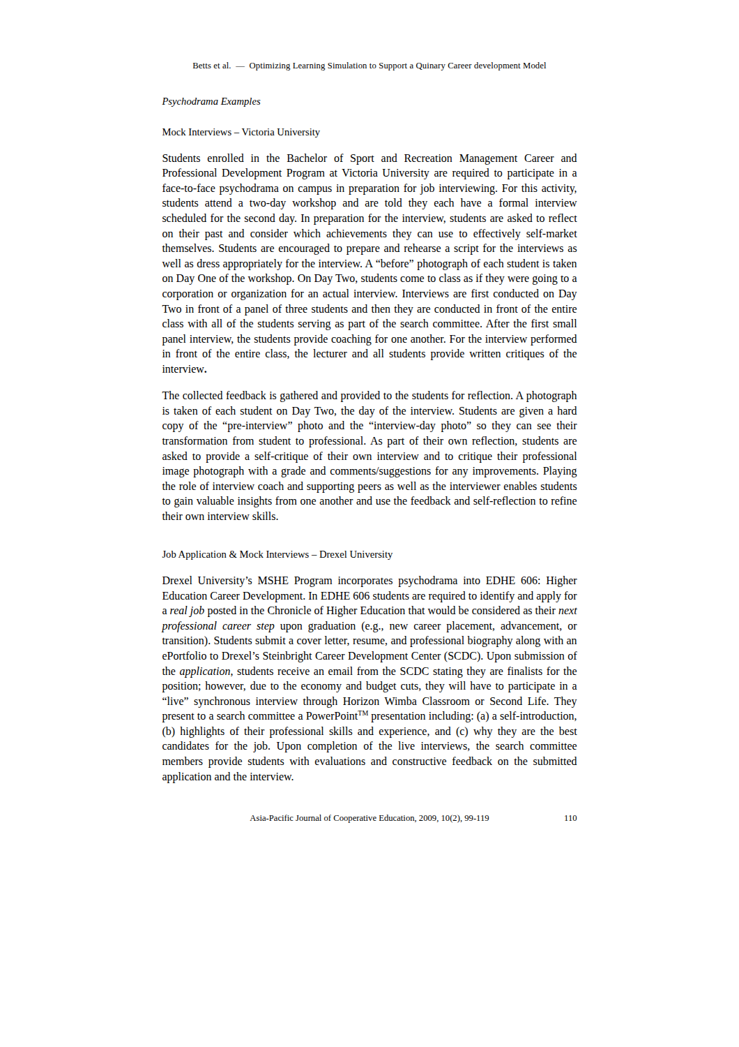Betts et al. — Optimizing Learning Simulation to Support a Quinary Career development Model
Psychodrama Examples
Mock Interviews – Victoria University
Students enrolled in the Bachelor of Sport and Recreation Management Career and Professional Development Program at Victoria University are required to participate in a face-to-face psychodrama on campus in preparation for job interviewing. For this activity, students attend a two-day workshop and are told they each have a formal interview scheduled for the second day. In preparation for the interview, students are asked to reflect on their past and consider which achievements they can use to effectively self-market themselves. Students are encouraged to prepare and rehearse a script for the interviews as well as dress appropriately for the interview. A “before” photograph of each student is taken on Day One of the workshop. On Day Two, students come to class as if they were going to a corporation or organization for an actual interview. Interviews are first conducted on Day Two in front of a panel of three students and then they are conducted in front of the entire class with all of the students serving as part of the search committee. After the first small panel interview, the students provide coaching for one another. For the interview performed in front of the entire class, the lecturer and all students provide written critiques of the interview.
The collected feedback is gathered and provided to the students for reflection. A photograph is taken of each student on Day Two, the day of the interview. Students are given a hard copy of the “pre-interview” photo and the “interview-day photo” so they can see their transformation from student to professional. As part of their own reflection, students are asked to provide a self-critique of their own interview and to critique their professional image photograph with a grade and comments/suggestions for any improvements. Playing the role of interview coach and supporting peers as well as the interviewer enables students to gain valuable insights from one another and use the feedback and self-reflection to refine their own interview skills.
Job Application & Mock Interviews – Drexel University
Drexel University’s MSHE Program incorporates psychodrama into EDHE 606: Higher Education Career Development. In EDHE 606 students are required to identify and apply for a real job posted in the Chronicle of Higher Education that would be considered as their next professional career step upon graduation (e.g., new career placement, advancement, or transition). Students submit a cover letter, resume, and professional biography along with an ePortfolio to Drexel’s Steinbright Career Development Center (SCDC). Upon submission of the application, students receive an email from the SCDC stating they are finalists for the position; however, due to the economy and budget cuts, they will have to participate in a “live” synchronous interview through Horizon Wimba Classroom or Second Life. They present to a search committee a PowerPointTM presentation including: (a) a self-introduction, (b) highlights of their professional skills and experience, and (c) why they are the best candidates for the job. Upon completion of the live interviews, the search committee members provide students with evaluations and constructive feedback on the submitted application and the interview.
Asia-Pacific Journal of Cooperative Education, 2009, 10(2), 99-119 110